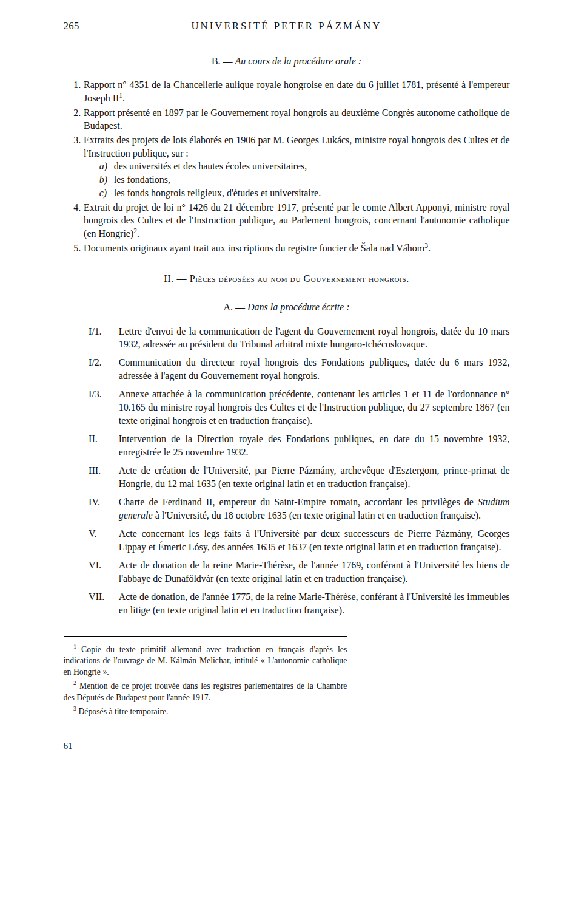265
Université Peter Pázmány
B. — Au cours de la procédure orale :
1. Rapport n° 4351 de la Chancellerie aulique royale hongroise en date du 6 juillet 1781, présenté à l'empereur Joseph II1.
2. Rapport présenté en 1897 par le Gouvernement royal hongrois au deuxième Congrès autonome catholique de Budapest.
3. Extraits des projets de lois élaborés en 1906 par M. Georges Lukács, ministre royal hongrois des Cultes et de l'Instruction publique, sur :
a) des universités et des hautes écoles universitaires,
b) les fondations,
c) les fonds hongrois religieux, d'études et universitaire.
4. Extrait du projet de loi n° 1426 du 21 décembre 1917, présenté par le comte Albert Apponyi, ministre royal hongrois des Cultes et de l'Instruction publique, au Parlement hongrois, concernant l'autonomie catholique (en Hongrie)2.
5. Documents originaux ayant trait aux inscriptions du registre foncier de Šala nad Váhom3.
II. — Pièces déposées au nom du Gouvernement hongrois.
A. — Dans la procédure écrite :
I/1.
Lettre d'envoi de la communication de l'agent du Gouvernement royal hongrois, datée du 10 mars 1932, adressée au président du Tribunal arbitral mixte hungaro-tchécoslovaque.
I/2.
Communication du directeur royal hongrois des Fondations publiques, datée du 6 mars 1932, adressée à l'agent du Gouvernement royal hongrois.
I/3.
Annexe attachée à la communication précédente, contenant les articles 1 et 11 de l'ordonnance n° 10.165 du ministre royal hongrois des Cultes et de l'Instruction publique, du 27 septembre 1867 (en texte original hongrois et en traduction française).
II.
Intervention de la Direction royale des Fondations publiques, en date du 15 novembre 1932, enregistrée le 25 novembre 1932.
III.
Acte de création de l'Université, par Pierre Pázmány, archevêque d'Esztergom, prince-primat de Hongrie, du 12 mai 1635 (en texte original latin et en traduction française).
IV.
Charte de Ferdinand II, empereur du Saint-Empire romain, accordant les privilèges de Studium generale à l'Université, du 18 octobre 1635 (en texte original latin et en traduction française).
V.
Acte concernant les legs faits à l'Université par deux successeurs de Pierre Pázmány, Georges Lippay et Émeric Lósy, des années 1635 et 1637 (en texte original latin et en traduction française).
VI.
Acte de donation de la reine Marie-Thérèse, de l'année 1769, conférant à l'Université les biens de l'abbaye de Dunaföldvár (en texte original latin et en traduction française).
VII.
Acte de donation, de l'année 1775, de la reine Marie-Thérèse, conférant à l'Université les immeubles en litige (en texte original latin et en traduction française).
1 Copie du texte primitif allemand avec traduction en français d'après les indications de l'ouvrage de M. Kálmán Melichar, intitulé « L'autonomie catholique en Hongrie ».
2 Mention de ce projet trouvée dans les registres parlementaires de la Chambre des Députés de Budapest pour l'année 1917.
3 Déposés à titre temporaire.
61